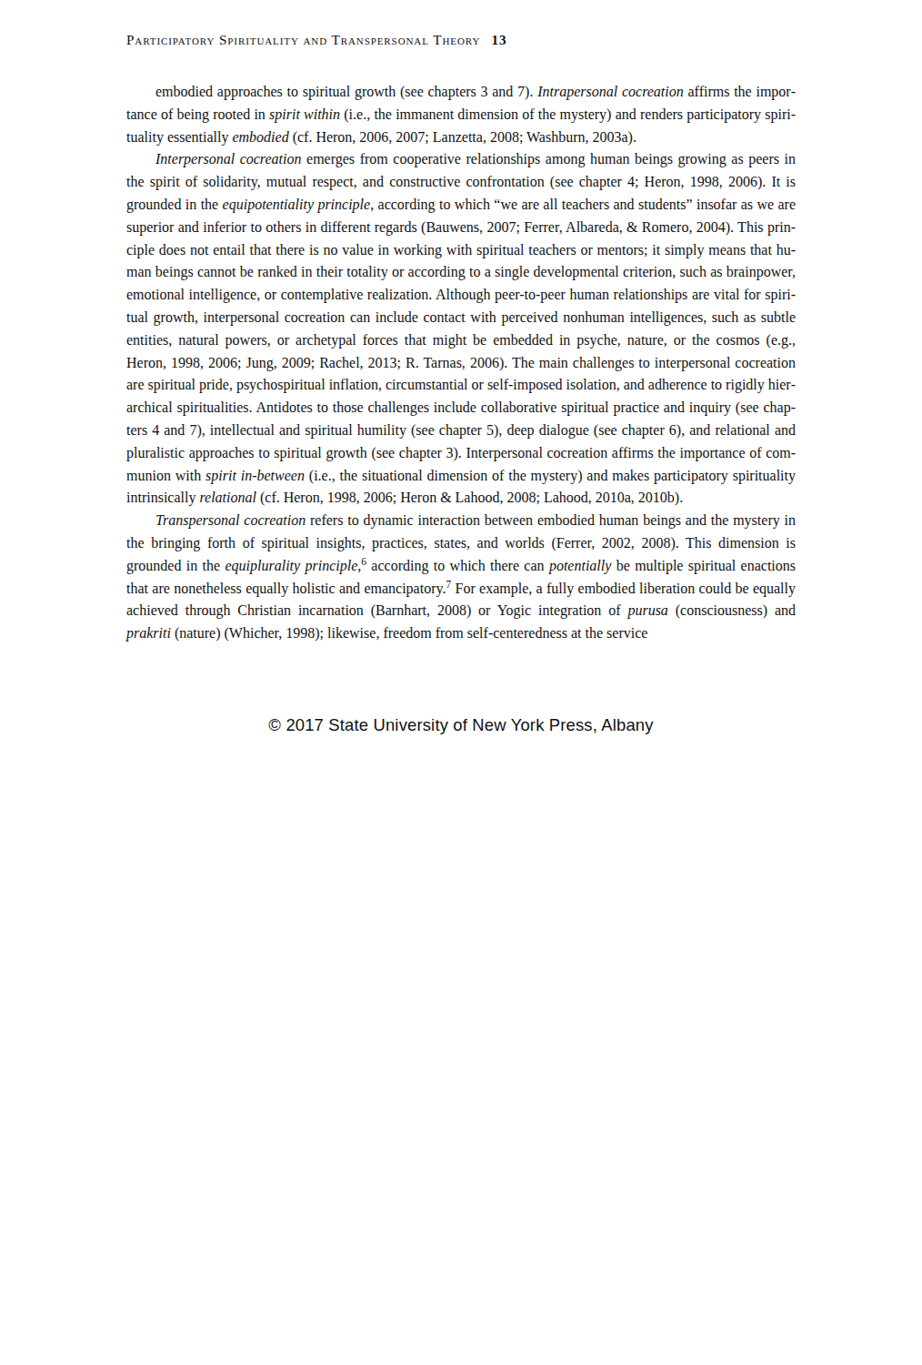Participatory Spirituality and Transpersonal Theory13
embodied approaches to spiritual growth (see chapters 3 and 7). Intrapersonal cocreation affirms the importance of being rooted in spirit within (i.e., the immanent dimension of the mystery) and renders participatory spirituality essentially embodied (cf. Heron, 2006, 2007; Lanzetta, 2008; Washburn, 2003a).
Interpersonal cocreation emerges from cooperative relationships among human beings growing as peers in the spirit of solidarity, mutual respect, and constructive confrontation (see chapter 4; Heron, 1998, 2006). It is grounded in the equipotentiality principle, according to which “we are all teachers and students” insofar as we are superior and inferior to others in different regards (Bauwens, 2007; Ferrer, Albareda, & Romero, 2004). This principle does not entail that there is no value in working with spiritual teachers or mentors; it simply means that human beings cannot be ranked in their totality or according to a single developmental criterion, such as brainpower, emotional intelligence, or contemplative realization. Although peer-to-peer human relationships are vital for spiritual growth, interpersonal cocreation can include contact with perceived nonhuman intelligences, such as subtle entities, natural powers, or archetypal forces that might be embedded in psyche, nature, or the cosmos (e.g., Heron, 1998, 2006; Jung, 2009; Rachel, 2013; R. Tarnas, 2006). The main challenges to interpersonal cocreation are spiritual pride, psychospiritual inflation, circumstantial or self-imposed isolation, and adherence to rigidly hierarchical spiritualities. Antidotes to those challenges include collaborative spiritual practice and inquiry (see chapters 4 and 7), intellectual and spiritual humility (see chapter 5), deep dialogue (see chapter 6), and relational and pluralistic approaches to spiritual growth (see chapter 3). Interpersonal cocreation affirms the importance of communion with spirit in-between (i.e., the situational dimension of the mystery) and makes participatory spirituality intrinsically relational (cf. Heron, 1998, 2006; Heron & Lahood, 2008; Lahood, 2010a, 2010b).
Transpersonal cocreation refers to dynamic interaction between embodied human beings and the mystery in the bringing forth of spiritual insights, practices, states, and worlds (Ferrer, 2002, 2008). This dimension is grounded in the equiplurality principle,6 according to which there can potentially be multiple spiritual enactions that are nonetheless equally holistic and emancipatory.7 For example, a fully embodied liberation could be equally achieved through Christian incarnation (Barnhart, 2008) or Yogic integration of purusa (consciousness) and prakriti (nature) (Whicher, 1998); likewise, freedom from self-centeredness at the service
© 2017 State University of New York Press, Albany